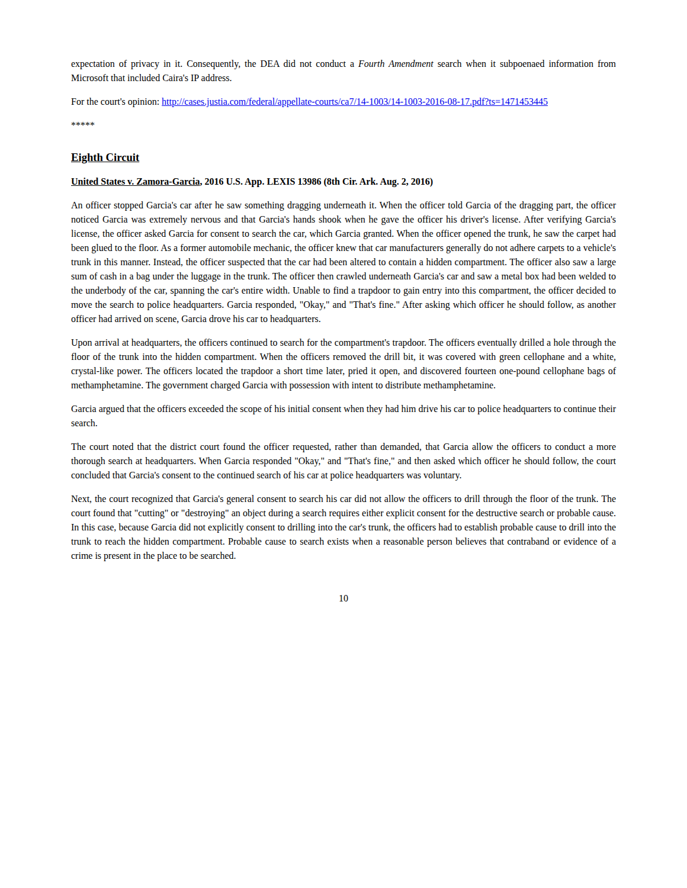expectation of privacy in it. Consequently, the DEA did not conduct a Fourth Amendment search when it subpoenaed information from Microsoft that included Caira's IP address.
For the court's opinion: http://cases.justia.com/federal/appellate-courts/ca7/14-1003/14-1003-2016-08-17.pdf?ts=1471453445
*****
Eighth Circuit
United States v. Zamora-Garcia, 2016 U.S. App. LEXIS 13986 (8th Cir. Ark. Aug. 2, 2016)
An officer stopped Garcia's car after he saw something dragging underneath it. When the officer told Garcia of the dragging part, the officer noticed Garcia was extremely nervous and that Garcia's hands shook when he gave the officer his driver's license. After verifying Garcia's license, the officer asked Garcia for consent to search the car, which Garcia granted. When the officer opened the trunk, he saw the carpet had been glued to the floor. As a former automobile mechanic, the officer knew that car manufacturers generally do not adhere carpets to a vehicle's trunk in this manner. Instead, the officer suspected that the car had been altered to contain a hidden compartment. The officer also saw a large sum of cash in a bag under the luggage in the trunk. The officer then crawled underneath Garcia's car and saw a metal box had been welded to the underbody of the car, spanning the car's entire width. Unable to find a trapdoor to gain entry into this compartment, the officer decided to move the search to police headquarters. Garcia responded, "Okay," and "That's fine." After asking which officer he should follow, as another officer had arrived on scene, Garcia drove his car to headquarters.
Upon arrival at headquarters, the officers continued to search for the compartment's trapdoor. The officers eventually drilled a hole through the floor of the trunk into the hidden compartment. When the officers removed the drill bit, it was covered with green cellophane and a white, crystal-like power. The officers located the trapdoor a short time later, pried it open, and discovered fourteen one-pound cellophane bags of methamphetamine. The government charged Garcia with possession with intent to distribute methamphetamine.
Garcia argued that the officers exceeded the scope of his initial consent when they had him drive his car to police headquarters to continue their search.
The court noted that the district court found the officer requested, rather than demanded, that Garcia allow the officers to conduct a more thorough search at headquarters. When Garcia responded "Okay," and "That's fine," and then asked which officer he should follow, the court concluded that Garcia's consent to the continued search of his car at police headquarters was voluntary.
Next, the court recognized that Garcia's general consent to search his car did not allow the officers to drill through the floor of the trunk. The court found that "cutting" or "destroying" an object during a search requires either explicit consent for the destructive search or probable cause. In this case, because Garcia did not explicitly consent to drilling into the car's trunk, the officers had to establish probable cause to drill into the trunk to reach the hidden compartment. Probable cause to search exists when a reasonable person believes that contraband or evidence of a crime is present in the place to be searched.
10